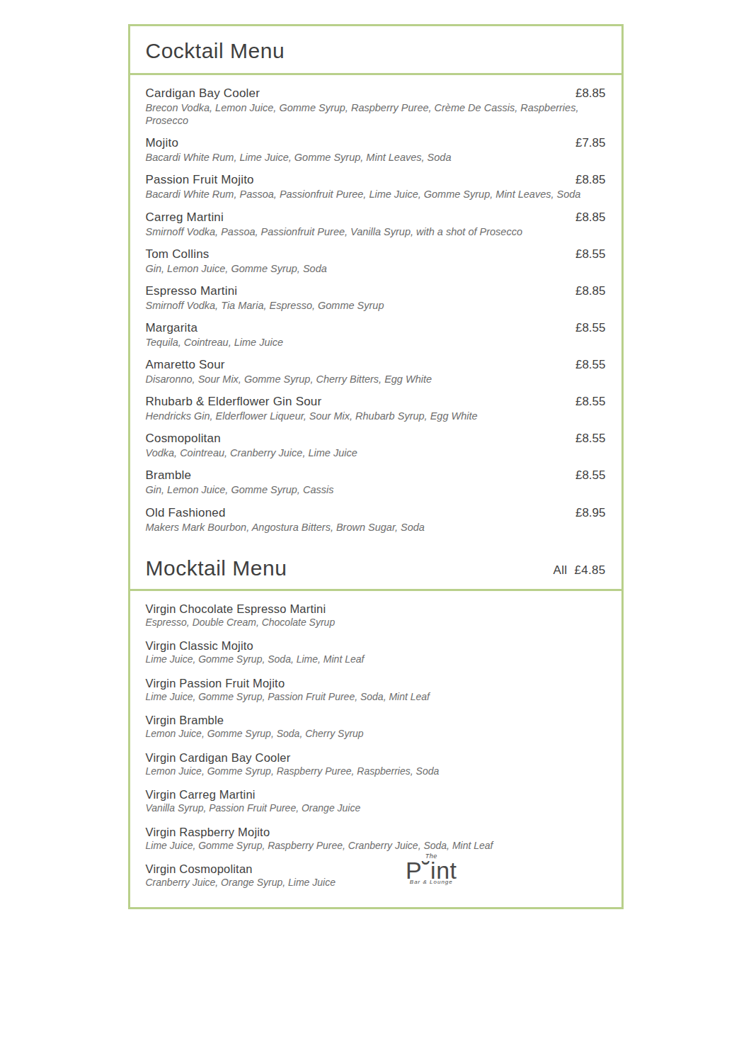Cocktail Menu
Cardigan Bay Cooler £8.85
Brecon Vodka, Lemon Juice, Gomme Syrup, Raspberry Puree, Crème De Cassis, Raspberries, Prosecco
Mojito £7.85
Bacardi White Rum, Lime Juice, Gomme Syrup, Mint Leaves, Soda
Passion Fruit Mojito £8.85
Bacardi White Rum, Passoa, Passionfruit Puree, Lime Juice, Gomme Syrup, Mint Leaves, Soda
Carreg Martini £8.85
Smirnoff Vodka, Passoa, Passionfruit Puree, Vanilla Syrup, with a shot of Prosecco
Tom Collins £8.55
Gin, Lemon Juice, Gomme Syrup, Soda
Espresso Martini £8.85
Smirnoff Vodka, Tia Maria, Espresso, Gomme Syrup
Margarita £8.55
Tequila, Cointreau, Lime Juice
Amaretto Sour £8.55
Disaronno, Sour Mix, Gomme Syrup, Cherry Bitters, Egg White
Rhubarb & Elderflower Gin Sour £8.55
Hendricks Gin, Elderflower Liqueur, Sour Mix, Rhubarb Syrup, Egg White
Cosmopolitan £8.55
Vodka, Cointreau, Cranberry Juice, Lime Juice
Bramble £8.55
Gin, Lemon Juice, Gomme Syrup, Cassis
Old Fashioned £8.95
Makers Mark Bourbon, Angostura Bitters, Brown Sugar, Soda
Mocktail Menu
All £4.85
Virgin Chocolate Espresso Martini
Espresso, Double Cream, Chocolate Syrup
Virgin Classic Mojito
Lime Juice, Gomme Syrup, Soda, Lime, Mint Leaf
Virgin Passion Fruit Mojito
Lime Juice, Gomme Syrup, Passion Fruit Puree, Soda, Mint Leaf
Virgin Bramble
Lemon Juice, Gomme Syrup, Soda, Cherry Syrup
Virgin Cardigan Bay Cooler
Lemon Juice, Gomme Syrup, Raspberry Puree, Raspberries, Soda
Virgin Carreg Martini
Vanilla Syrup, Passion Fruit Puree, Orange Juice
Virgin Raspberry Mojito
Lime Juice, Gomme Syrup, Raspberry Puree, Cranberry Juice, Soda, Mint Leaf
Virgin Cosmopolitan
Cranberry Juice, Orange Syrup, Lime Juice
The
P˘int
Bar & Lounge